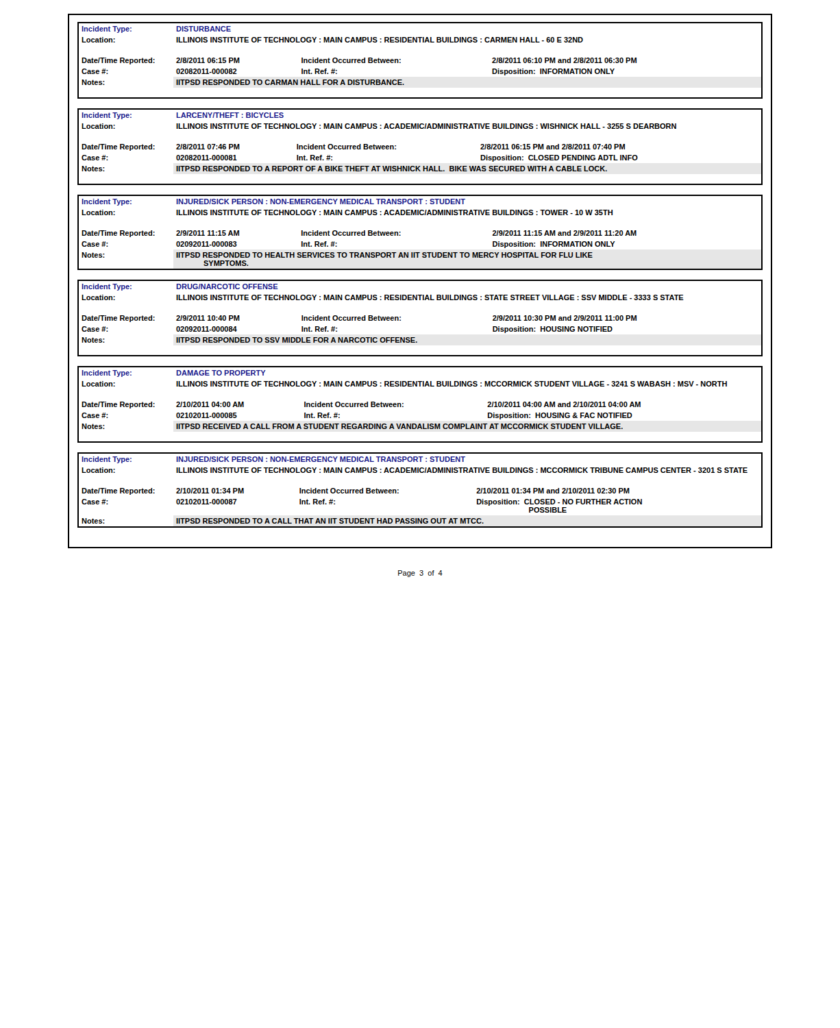| Incident Type: | DISTURBANCE |
| Location: | ILLINOIS INSTITUTE OF TECHNOLOGY : MAIN CAMPUS : RESIDENTIAL BUILDINGS : CARMEN HALL - 60 E 32ND |
| Date/Time Reported: | 2/8/2011 06:15 PM | Incident Occurred Between: | 2/8/2011 06:10 PM and 2/8/2011 06:30 PM |
| Case #: | 02082011-000082 | Int. Ref. #: | Disposition: INFORMATION ONLY |
| Notes: | IITPSD RESPONDED TO CARMAN HALL FOR A DISTURBANCE. |
| Incident Type: | LARCENY/THEFT : BICYCLES |
| Location: | ILLINOIS INSTITUTE OF TECHNOLOGY : MAIN CAMPUS : ACADEMIC/ADMINISTRATIVE BUILDINGS : WISHNICK HALL - 3255 S DEARBORN |
| Date/Time Reported: | 2/8/2011 07:46 PM | Incident Occurred Between: | 2/8/2011 06:15 PM and 2/8/2011 07:40 PM |
| Case #: | 02082011-000081 | Int. Ref. #: | Disposition: CLOSED PENDING ADTL INFO |
| Notes: | IITPSD RESPONDED TO A REPORT OF A BIKE THEFT AT WISHNICK HALL. BIKE WAS SECURED WITH A CABLE LOCK. |
| Incident Type: | INJURED/SICK PERSON : NON-EMERGENCY MEDICAL TRANSPORT : STUDENT |
| Location: | ILLINOIS INSTITUTE OF TECHNOLOGY : MAIN CAMPUS : ACADEMIC/ADMINISTRATIVE BUILDINGS : TOWER - 10 W 35TH |
| Date/Time Reported: | 2/9/2011 11:15 AM | Incident Occurred Between: | 2/9/2011 11:15 AM and 2/9/2011 11:20 AM |
| Case #: | 02092011-000083 | Int. Ref. #: | Disposition: INFORMATION ONLY |
| Notes: | IITPSD RESPONDED TO HEALTH SERVICES TO TRANSPORT AN IIT STUDENT TO MERCY HOSPITAL FOR FLU LIKE SYMPTOMS. |
| Incident Type: | DRUG/NARCOTIC OFFENSE |
| Location: | ILLINOIS INSTITUTE OF TECHNOLOGY : MAIN CAMPUS : RESIDENTIAL BUILDINGS : STATE STREET VILLAGE : SSV MIDDLE - 3333 S STATE |
| Date/Time Reported: | 2/9/2011 10:40 PM | Incident Occurred Between: | 2/9/2011 10:30 PM and 2/9/2011 11:00 PM |
| Case #: | 02092011-000084 | Int. Ref. #: | Disposition: HOUSING NOTIFIED |
| Notes: | IITPSD RESPONDED TO SSV MIDDLE FOR A NARCOTIC OFFENSE. |
| Incident Type: | DAMAGE TO PROPERTY |
| Location: | ILLINOIS INSTITUTE OF TECHNOLOGY : MAIN CAMPUS : RESIDENTIAL BUILDINGS : MCCORMICK STUDENT VILLAGE - 3241 S WABASH : MSV - NORTH |
| Date/Time Reported: | 2/10/2011 04:00 AM | Incident Occurred Between: | 2/10/2011 04:00 AM and 2/10/2011 04:00 AM |
| Case #: | 02102011-000085 | Int. Ref. #: | Disposition: HOUSING & FAC NOTIFIED |
| Notes: | IITPSD RECEIVED A CALL FROM A STUDENT REGARDING A VANDALISM COMPLAINT AT MCCORMICK STUDENT VILLAGE. |
| Incident Type: | INJURED/SICK PERSON : NON-EMERGENCY MEDICAL TRANSPORT : STUDENT |
| Location: | ILLINOIS INSTITUTE OF TECHNOLOGY : MAIN CAMPUS : ACADEMIC/ADMINISTRATIVE BUILDINGS : MCCORMICK TRIBUNE CAMPUS CENTER - 3201 S STATE |
| Date/Time Reported: | 2/10/2011 01:34 PM | Incident Occurred Between: | 2/10/2011 01:34 PM and 2/10/2011 02:30 PM |
| Case #: | 02102011-000087 | Int. Ref. #: | Disposition: CLOSED - NO FURTHER ACTION POSSIBLE |
| Notes: | IITPSD RESPONDED TO A CALL THAT AN IIT STUDENT HAD PASSING OUT AT MTCC. |
Page 3 of 4